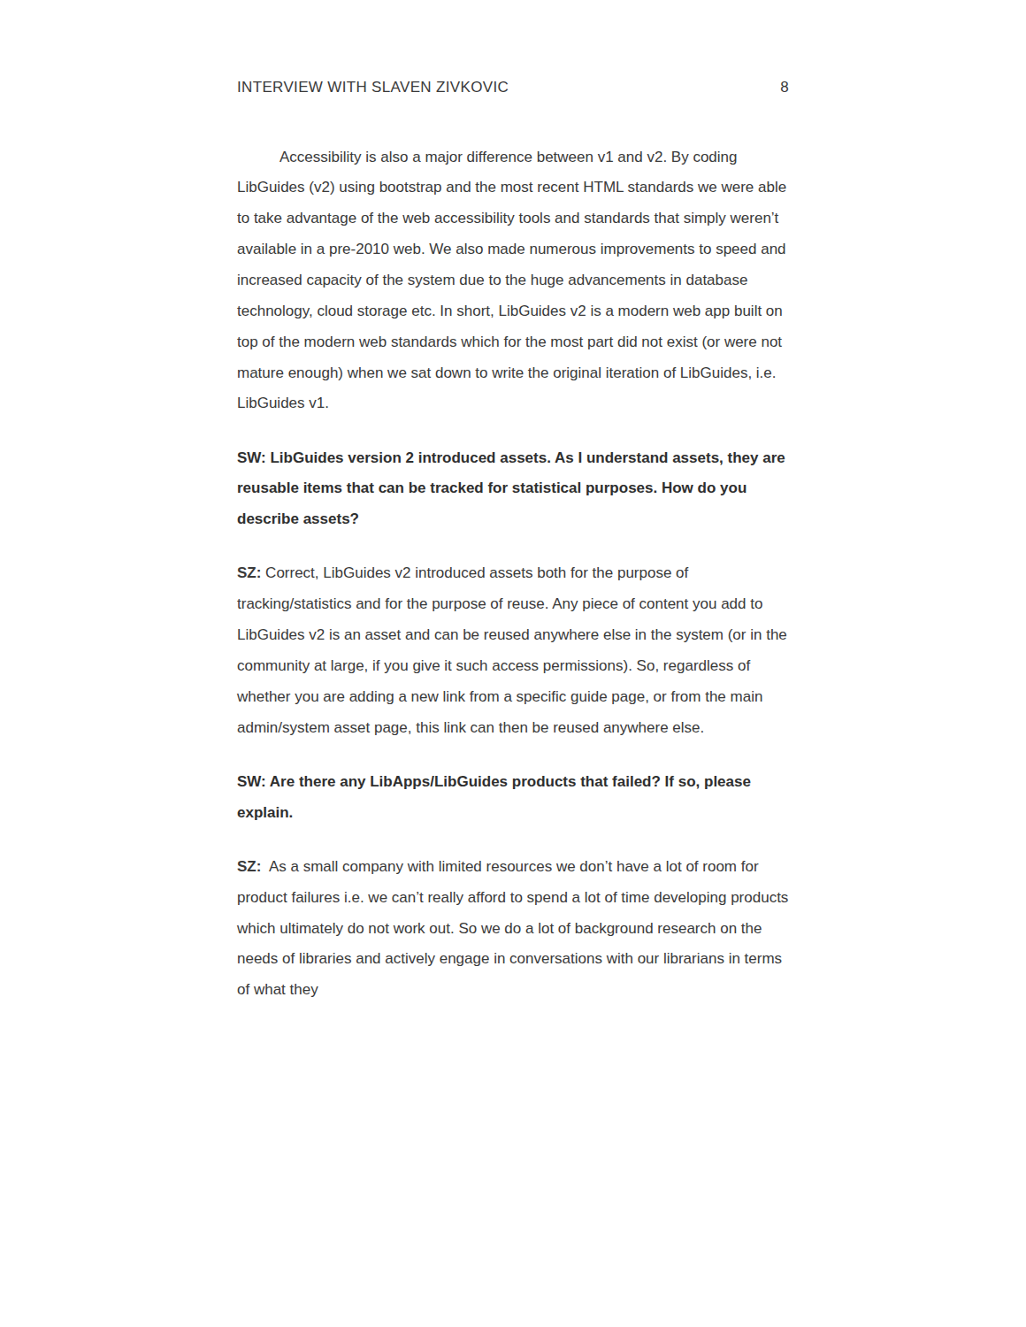Interview with Slaven Zivkovic 8
Accessibility is also a major difference between v1 and v2. By coding LibGuides (v2) using bootstrap and the most recent HTML standards we were able to take advantage of the web accessibility tools and standards that simply weren’t available in a pre-2010 web. We also made numerous improvements to speed and increased capacity of the system due to the huge advancements in database technology, cloud storage etc. In short, LibGuides v2 is a modern web app built on top of the modern web standards which for the most part did not exist (or were not mature enough) when we sat down to write the original iteration of LibGuides, i.e. LibGuides v1.
SW: LibGuides version 2 introduced assets. As I understand assets, they are reusable items that can be tracked for statistical purposes. How do you describe assets?
SZ: Correct, LibGuides v2 introduced assets both for the purpose of tracking/statistics and for the purpose of reuse. Any piece of content you add to LibGuides v2 is an asset and can be reused anywhere else in the system (or in the community at large, if you give it such access permissions). So, regardless of whether you are adding a new link from a specific guide page, or from the main admin/system asset page, this link can then be reused anywhere else.
SW: Are there any LibApps/LibGuides products that failed? If so, please explain.
SZ: As a small company with limited resources we don’t have a lot of room for product failures i.e. we can’t really afford to spend a lot of time developing products which ultimately do not work out. So we do a lot of background research on the needs of libraries and actively engage in conversations with our librarians in terms of what they